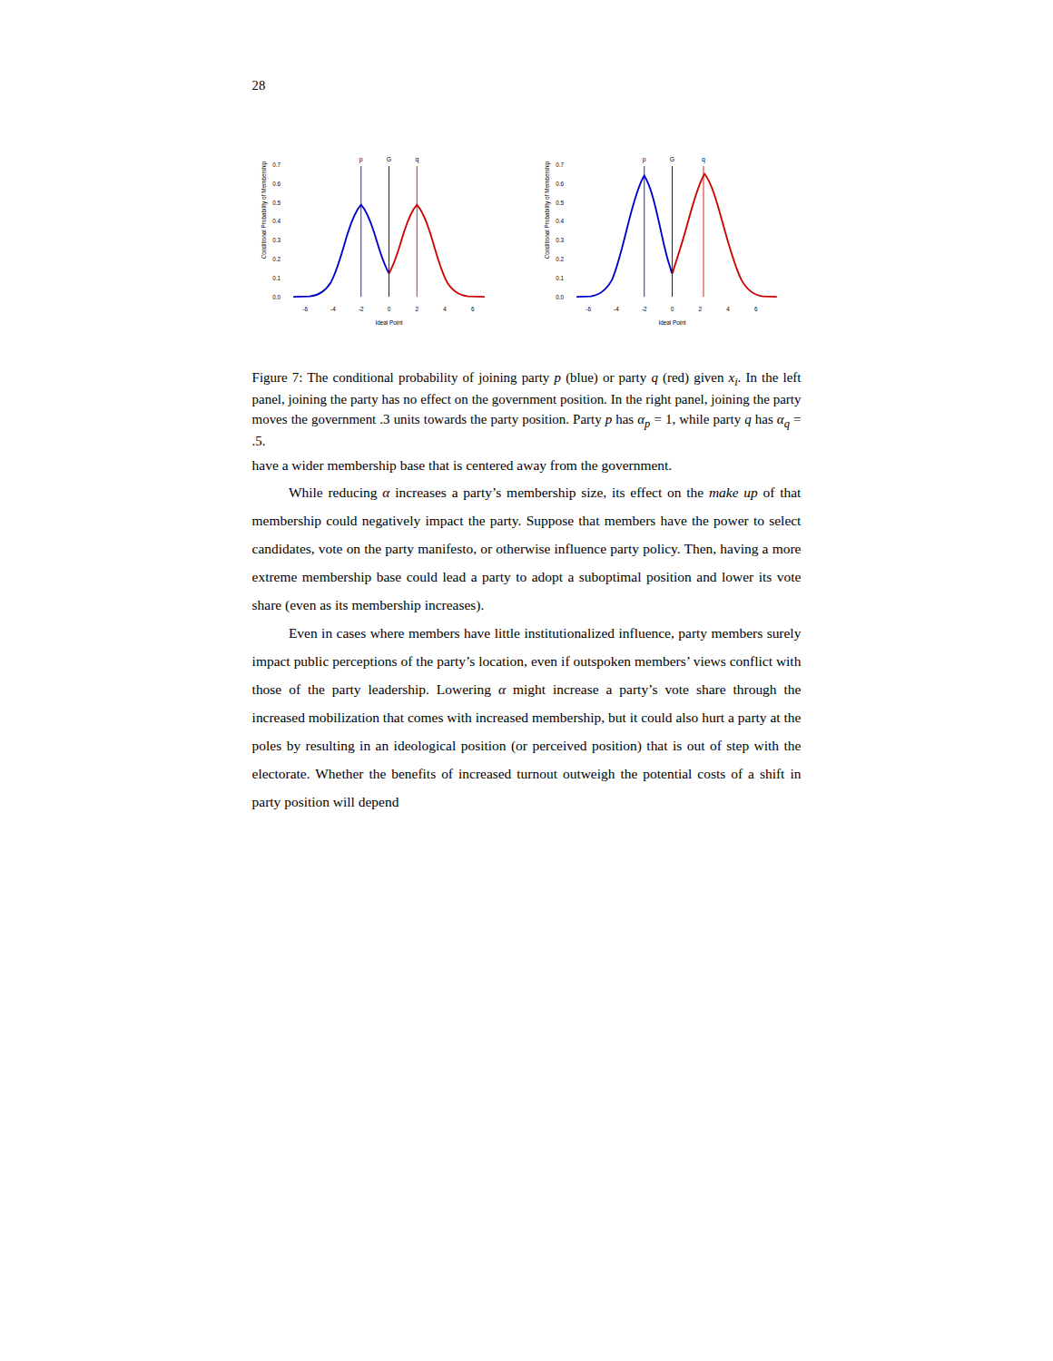28
Conditional Probability of Membership 0.7 0.6 0.5 0.4 0.3 0.2 0.1 0.0 -6 -4 -2 0 2 4 6 Ideal Point p G q
Conditional Probability of Membership 0.7 0.6 0.5 0.4 0.3 0.2 0.1 0.0 -6 -4 -2 0 2 4 6 Ideal Point p G q
Figure 7: The conditional probability of joining party p (blue) or party q (red) given xi. In the left panel, joining the party has no effect on the government position. In the right panel, joining the party moves the government .3 units towards the party position. Party p has αp = 1, while party q has αq = .5.
have a wider membership base that is centered away from the government.
While reducing α increases a party’s membership size, its effect on the make up of that membership could negatively impact the party. Suppose that members have the power to select candidates, vote on the party manifesto, or otherwise influence party policy. Then, having a more extreme membership base could lead a party to adopt a suboptimal position and lower its vote share (even as its membership increases).
Even in cases where members have little institutionalized influence, party members surely impact public perceptions of the party’s location, even if outspoken members’ views conflict with those of the party leadership. Lowering α might increase a party’s vote share through the increased mobilization that comes with increased membership, but it could also hurt a party at the poles by resulting in an ideological position (or perceived position) that is out of step with the electorate. Whether the benefits of increased turnout outweigh the potential costs of a shift in party position will depend